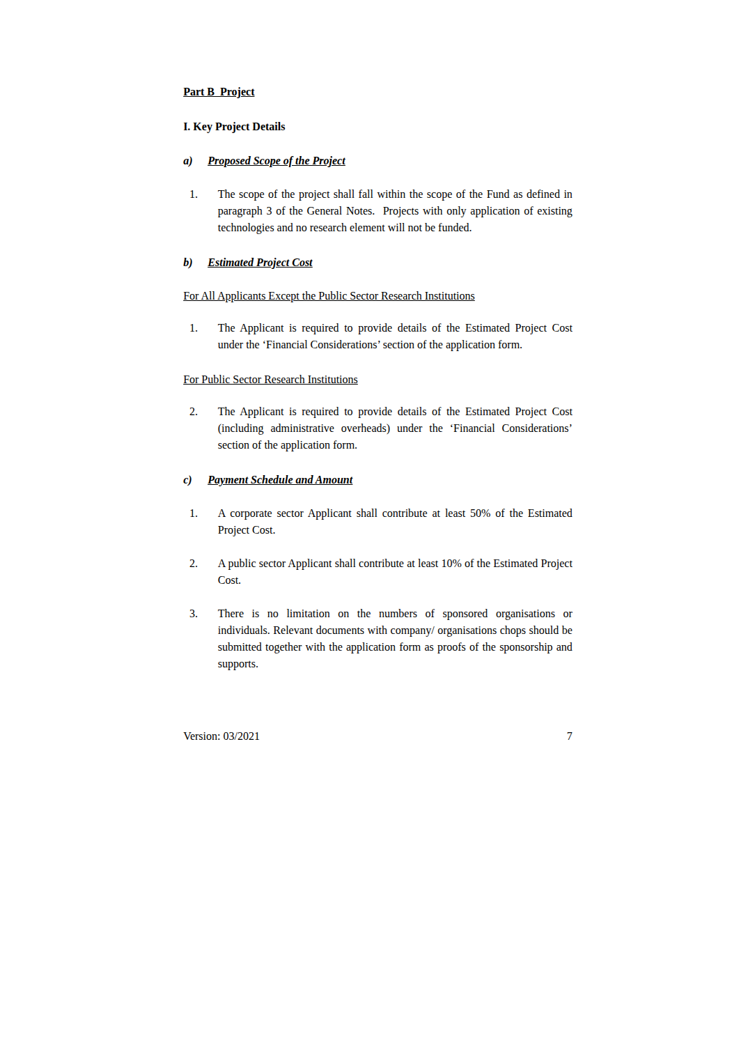Part B Project
I. Key Project Details
a) Proposed Scope of the Project
1. The scope of the project shall fall within the scope of the Fund as defined in paragraph 3 of the General Notes. Projects with only application of existing technologies and no research element will not be funded.
b) Estimated Project Cost
For All Applicants Except the Public Sector Research Institutions
1. The Applicant is required to provide details of the Estimated Project Cost under the ‘Financial Considerations’ section of the application form.
For Public Sector Research Institutions
2. The Applicant is required to provide details of the Estimated Project Cost (including administrative overheads) under the ‘Financial Considerations’ section of the application form.
c) Payment Schedule and Amount
1. A corporate sector Applicant shall contribute at least 50% of the Estimated Project Cost.
2. A public sector Applicant shall contribute at least 10% of the Estimated Project Cost.
3. There is no limitation on the numbers of sponsored organisations or individuals. Relevant documents with company/ organisations chops should be submitted together with the application form as proofs of the sponsorship and supports.
Version: 03/2021 7